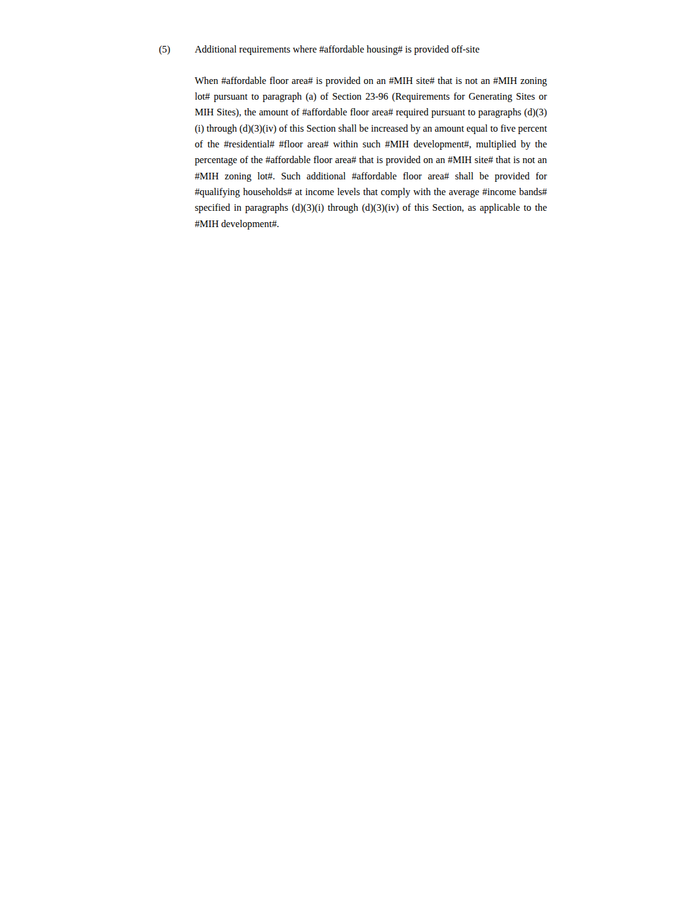(5)
Additional requirements where #affordable housing# is provided off-site
When #affordable floor area# is provided on an #MIH site# that is not an #MIH zoning lot# pursuant to paragraph (a) of Section 23-96 (Requirements for Generating Sites or MIH Sites), the amount of #affordable floor area# required pursuant to paragraphs (d)(3)(i) through (d)(3)(iv) of this Section shall be increased by an amount equal to five percent of the #residential# #floor area# within such #MIH development#, multiplied by the percentage of the #affordable floor area# that is provided on an #MIH site# that is not an #MIH zoning lot#. Such additional #affordable floor area# shall be provided for #qualifying households# at income levels that comply with the average #income bands# specified in paragraphs (d)(3)(i) through (d)(3)(iv) of this Section, as applicable to the #MIH development#.